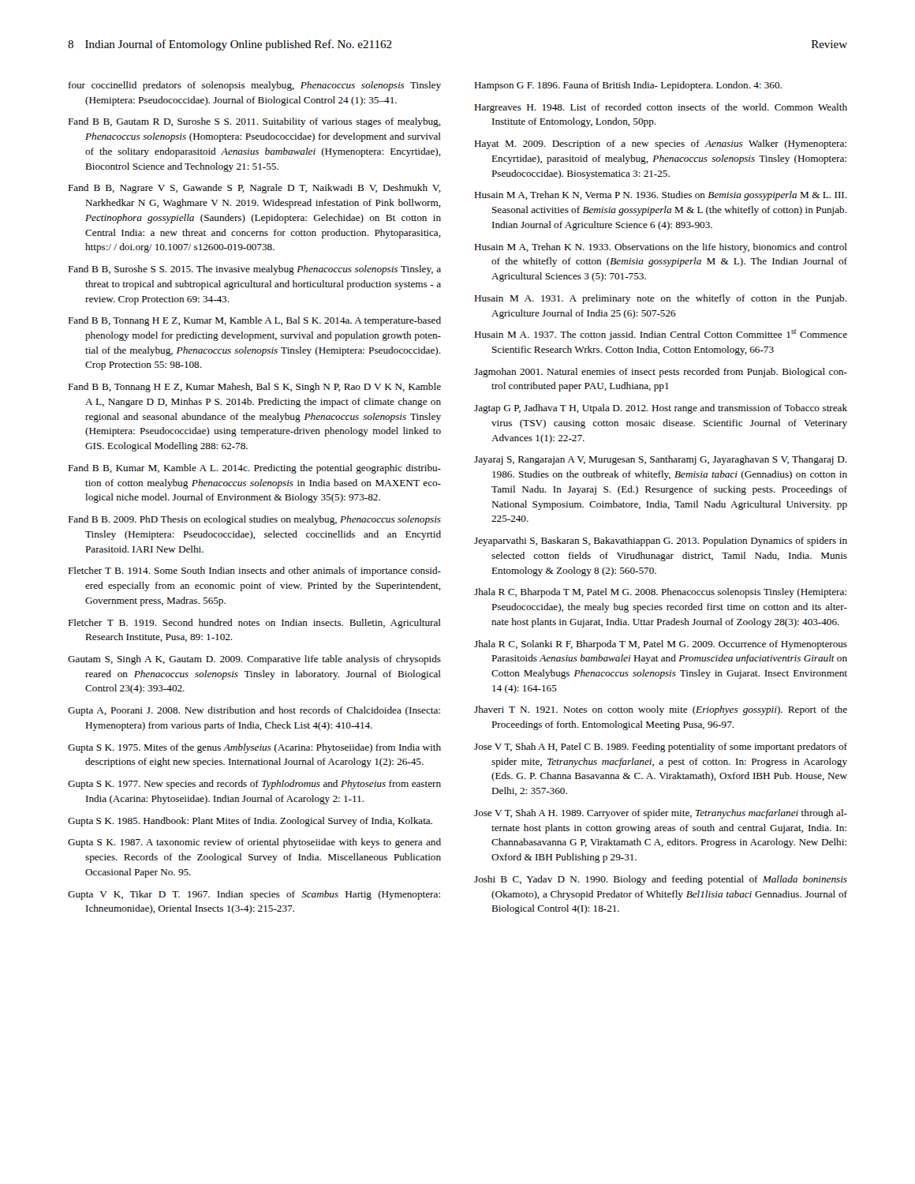8 Indian Journal of Entomology Online published Ref. No. e21162
Review
four coccinellid predators of solenopsis mealybug, Phenacoccus solenopsis Tinsley (Hemiptera: Pseudococcidae). Journal of Biological Control 24 (1): 35–41.
Fand B B, Gautam R D, Suroshe S S. 2011. Suitability of various stages of mealybug, Phenacoccus solenopsis (Homoptera: Pseudococcidae) for development and survival of the solitary endoparasitoid Aenasius bambawalei (Hymenoptera: Encyrtidae), Biocontrol Science and Technology 21: 51-55.
Fand B B, Nagrare V S, Gawande S P, Nagrale D T, Naikwadi B V, Deshmukh V, Narkhedkar N G, Waghmare V N. 2019. Widespread infestation of Pink bollworm, Pectinophora gossypiella (Saunders) (Lepidoptera: Gelechidae) on Bt cotton in Central India: a new threat and concerns for cotton production. Phytoparasitica, https:/ / doi.org/ 10.1007/ s12600-019-00738.
Fand B B, Suroshe S S. 2015. The invasive mealybug Phenacoccus solenopsis Tinsley, a threat to tropical and subtropical agricultural and horticultural production systems - a review. Crop Protection 69: 34-43.
Fand B B, Tonnang H E Z, Kumar M, Kamble A L, Bal S K. 2014a. A temperature-based phenology model for predicting development, survival and population growth potential of the mealybug, Phenacoccus solenopsis Tinsley (Hemiptera: Pseudococcidae). Crop Protection 55: 98-108.
Fand B B, Tonnang H E Z, Kumar Mahesh, Bal S K, Singh N P, Rao D V K N, Kamble A L, Nangare D D, Minhas P S. 2014b. Predicting the impact of climate change on regional and seasonal abundance of the mealybug Phenacoccus solenopsis Tinsley (Hemiptera: Pseudococcidae) using temperature-driven phenology model linked to GIS. Ecological Modelling 288: 62-78.
Fand B B, Kumar M, Kamble A L. 2014c. Predicting the potential geographic distribution of cotton mealybug Phenacoccus solenopsis in India based on MAXENT ecological niche model. Journal of Environment & Biology 35(5): 973-82.
Fand B B. 2009. PhD Thesis on ecological studies on mealybug, Phenacoccus solenopsis Tinsley (Hemiptera: Pseudococcidae), selected coccinellids and an Encyrtid Parasitoid. IARI New Delhi.
Fletcher T B. 1914. Some South Indian insects and other animals of importance considered especially from an economic point of view. Printed by the Superintendent, Government press, Madras. 565p.
Fletcher T B. 1919. Second hundred notes on Indian insects. Bulletin, Agricultural Research Institute, Pusa, 89: 1-102.
Gautam S, Singh A K, Gautam D. 2009. Comparative life table analysis of chrysopids reared on Phenacoccus solenopsis Tinsley in laboratory. Journal of Biological Control 23(4): 393-402.
Gupta A, Poorani J. 2008. New distribution and host records of Chalcidoidea (Insecta: Hymenoptera) from various parts of India, Check List 4(4): 410-414.
Gupta S K. 1975. Mites of the genus Amblyseius (Acarina: Phytoseiidae) from India with descriptions of eight new species. International Journal of Acarology 1(2): 26-45.
Gupta S K. 1977. New species and records of Typhlodromus and Phytoseius from eastern India (Acarina: Phytoseiidae). Indian Journal of Acarology 2: 1-11.
Gupta S K. 1985. Handbook: Plant Mites of India. Zoological Survey of India, Kolkata.
Gupta S K. 1987. A taxonomic review of oriental phytoseiidae with keys to genera and species. Records of the Zoological Survey of India. Miscellaneous Publication Occasional Paper No. 95.
Gupta V K, Tikar D T. 1967. Indian species of Scambus Hartig (Hymenoptera: Ichneumonidae), Oriental Insects 1(3-4): 215-237.
Hampson G F. 1896. Fauna of British India- Lepidoptera. London. 4: 360.
Hargreaves H. 1948. List of recorded cotton insects of the world. Common Wealth Institute of Entomology, London, 50pp.
Hayat M. 2009. Description of a new species of Aenasius Walker (Hymenoptera: Encyrtidae), parasitoid of mealybug, Phenacoccus solenopsis Tinsley (Homoptera: Pseudococcidae). Biosystematica 3: 21-25.
Husain M A, Trehan K N, Verma P N. 1936. Studies on Bemisia gossypiperla M & L. III. Seasonal activities of Bemisia gossypiperla M & L (the whitefly of cotton) in Punjab. Indian Journal of Agriculture Science 6 (4): 893-903.
Husain M A, Trehan K N. 1933. Observations on the life history, bionomics and control of the whitefly of cotton (Bemisia gossypiperla M & L). The Indian Journal of Agricultural Sciences 3 (5): 701-753.
Husain M A. 1931. A preliminary note on the whitefly of cotton in the Punjab. Agriculture Journal of India 25 (6): 507-526
Husain M A. 1937. The cotton jassid. Indian Central Cotton Committee 1st Commence Scientific Research Wrkrs. Cotton India, Cotton Entomology, 66-73
Jagmohan 2001. Natural enemies of insect pests recorded from Punjab. Biological control contributed paper PAU, Ludhiana, pp1
Jagtap G P, Jadhava T H, Utpala D. 2012. Host range and transmission of Tobacco streak virus (TSV) causing cotton mosaic disease. Scientific Journal of Veterinary Advances 1(1): 22-27.
Jayaraj S, Rangarajan A V, Murugesan S, Santharamj G, Jayaraghavan S V, Thangaraj D. 1986. Studies on the outbreak of whitefly, Bemisia tabaci (Gennadius) on cotton in Tamil Nadu. In Jayaraj S. (Ed.) Resurgence of sucking pests. Proceedings of National Symposium. Coimbatore, India, Tamil Nadu Agricultural University. pp 225-240.
Jeyaparvathi S, Baskaran S, Bakavathiappan G. 2013. Population Dynamics of spiders in selected cotton fields of Virudhunagar district, Tamil Nadu, India. Munis Entomology & Zoology 8 (2): 560-570.
Jhala R C, Bharpoda T M, Patel M G. 2008. Phenacoccus solenopsis Tinsley (Hemiptera: Pseudococcidae), the mealy bug species recorded first time on cotton and its alternate host plants in Gujarat, India. Uttar Pradesh Journal of Zoology 28(3): 403-406.
Jhala R C, Solanki R F, Bharpoda T M, Patel M G. 2009. Occurrence of Hymenopterous Parasitoids Aenasius bambawalei Hayat and Promuscidea unfaciativentris Girault on Cotton Mealybugs Phenacoccus solenopsis Tinsley in Gujarat. Insect Environment 14 (4): 164-165
Jhaveri T N. 1921. Notes on cotton wooly mite (Eriophyes gossypii). Report of the Proceedings of forth. Entomological Meeting Pusa, 96-97.
Jose V T, Shah A H, Patel C B. 1989. Feeding potentiality of some important predators of spider mite, Tetranychus macfarlanei, a pest of cotton. In: Progress in Acarology (Eds. G. P. Channa Basavanna & C. A. Viraktamath), Oxford IBH Pub. House, New Delhi, 2: 357-360.
Jose V T, Shah A H. 1989. Carryover of spider mite, Tetranychus macfarlanei through alternate host plants in cotton growing areas of south and central Gujarat, India. In: Channabasavanna G P, Viraktamath C A, editors. Progress in Acarology. New Delhi: Oxford & IBH Publishing p 29-31.
Joshi B C, Yadav D N. 1990. Biology and feeding potential of Mallada boninensis (Okamoto), a Chrysopid Predator of Whitefly Bel1lisia tabaci Gennadius. Journal of Biological Control 4(I): 18-21.